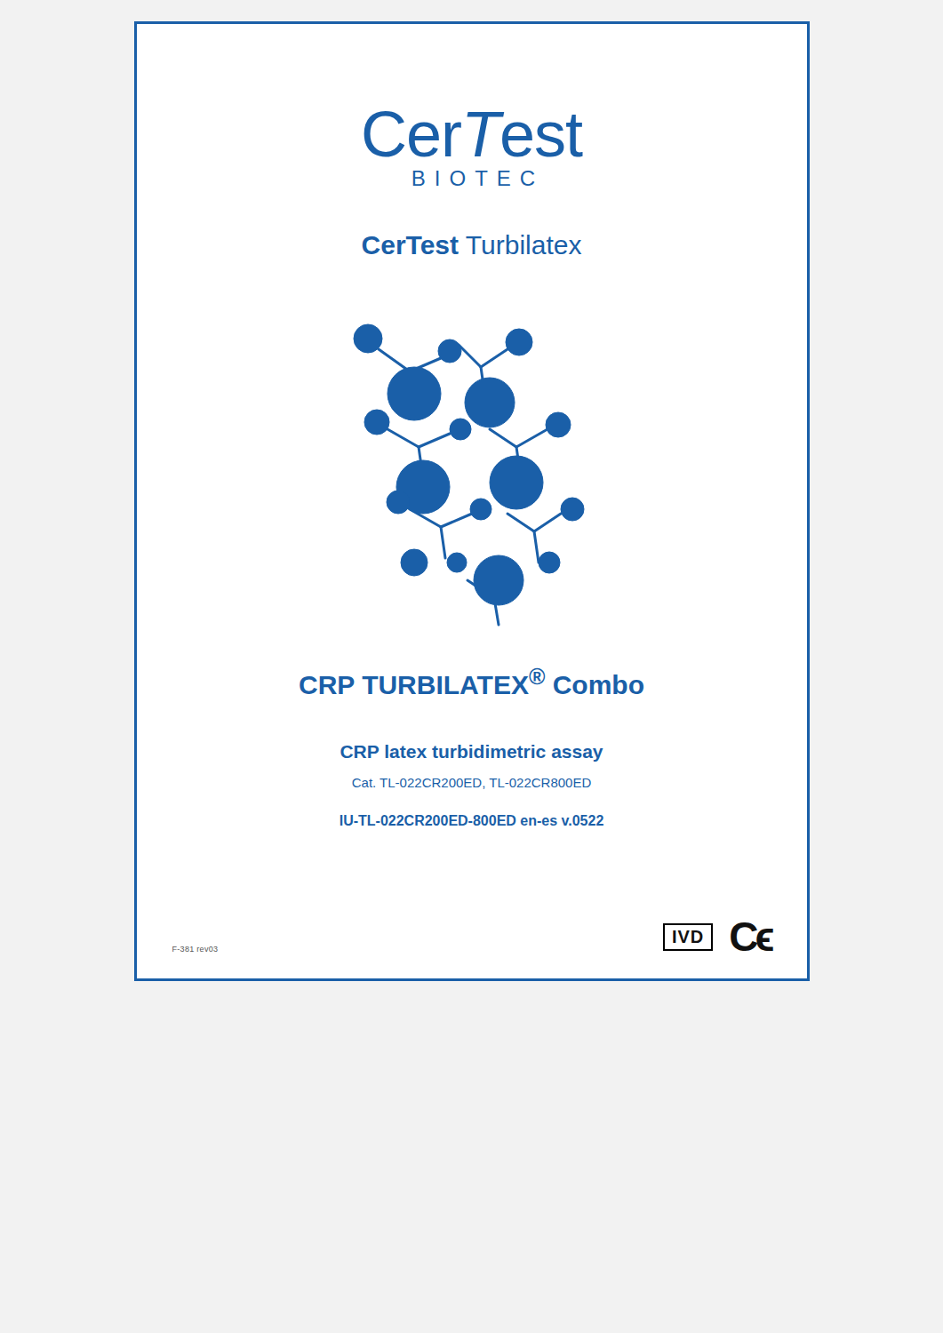CerTest
BIOTEC
CerTest Turbilatex
CRP TURBILATEX® Combo
CRP latex turbidimetric assay
Cat. TL-022CR200ED, TL-022CR800ED
IU-TL-022CR200ED-800ED en-es v.0522
F-381 rev03
IVD
Cϵ